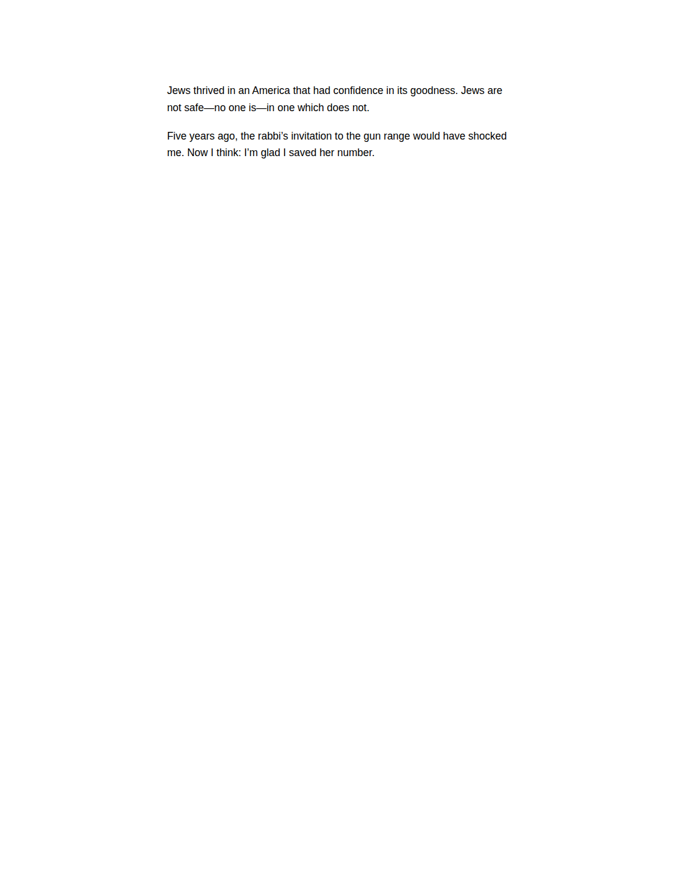Jews thrived in an America that had confidence in its goodness. Jews are not safe—no one is—in one which does not.
Five years ago, the rabbi’s invitation to the gun range would have shocked me. Now I think: I’m glad I saved her number.